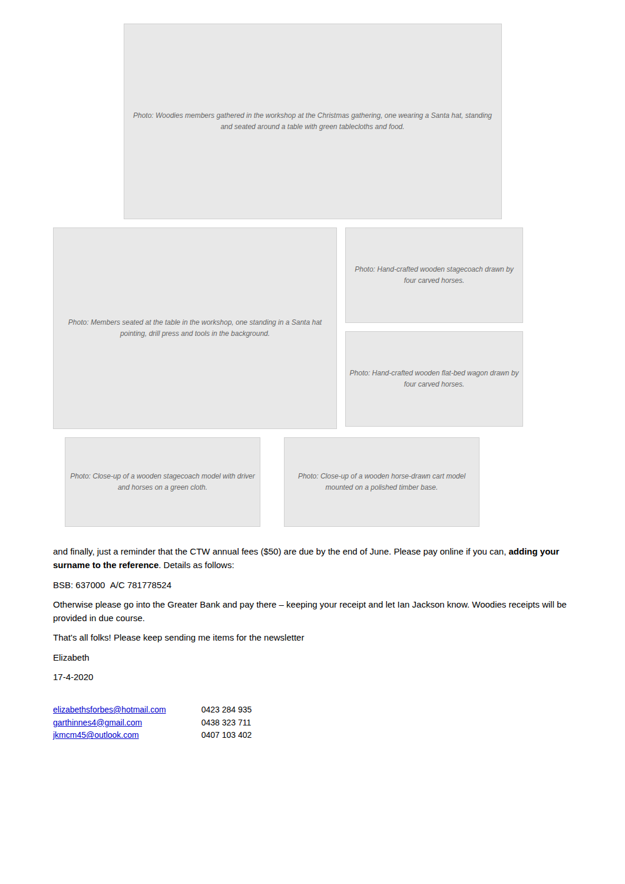Photo: Woodies members gathered in the workshop at the Christmas gathering, one wearing a Santa hat, standing and seated around a table with green tablecloths and food.
Photo: Members seated at the table in the workshop, one standing in a Santa hat pointing, drill press and tools in the background.
Photo: Hand-crafted wooden stagecoach drawn by four carved horses.
Photo: Hand-crafted wooden flat-bed wagon drawn by four carved horses.
Photo: Close-up of a wooden stagecoach model with driver and horses on a green cloth.
Photo: Close-up of a wooden horse-drawn cart model mounted on a polished timber base.
and finally, just a reminder that the CTW annual fees ($50) are due by the end of June. Please pay online if you can, adding your surname to the reference. Details as follows:
BSB: 637000 A/C 781778524
Otherwise please go into the Greater Bank and pay there – keeping your receipt and let Ian Jackson know. Woodies receipts will be provided in due course.
That's all folks! Please keep sending me items for the newsletter
Elizabeth
17-4-2020
| elizabethsforbes@hotmail.com | 0423 284 935 |
| garthinnes4@gmail.com | 0438 323 711 |
| jkmcm45@outlook.com | 0407 103 402 |